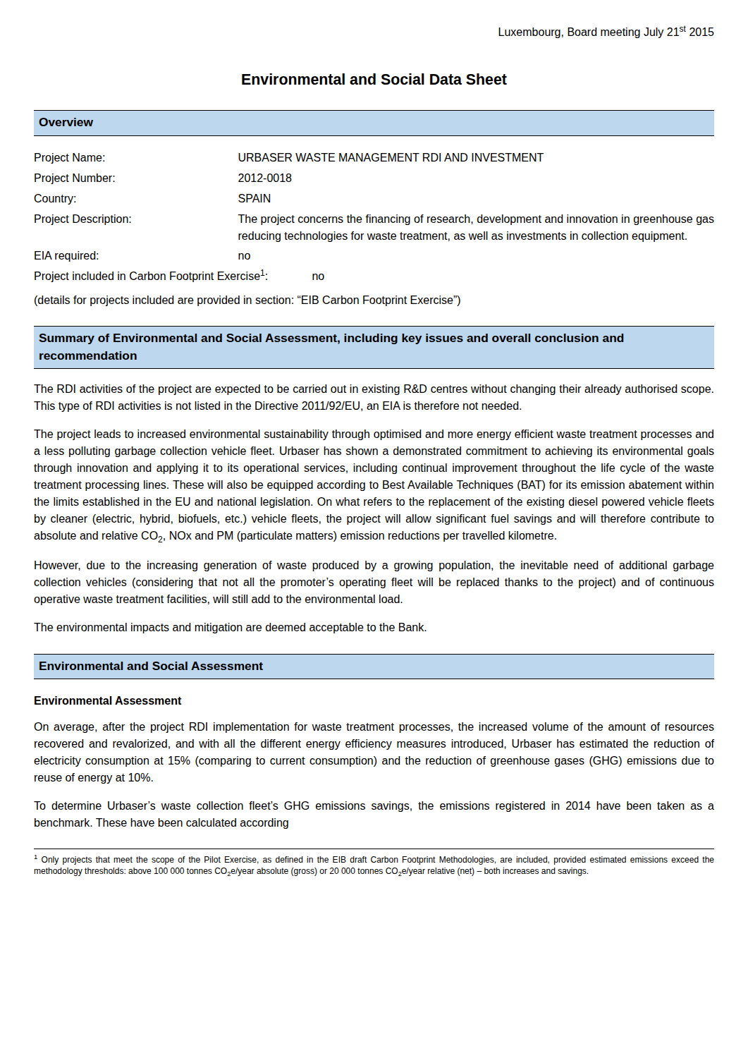Luxembourg, Board meeting July 21st 2015
Environmental and Social Data Sheet
Overview
| Project Name: | URBASER WASTE MANAGEMENT RDI AND INVESTMENT |
| Project Number: | 2012-0018 |
| Country: | SPAIN |
| Project Description: | The project concerns the financing of research, development and innovation in greenhouse gas reducing technologies for waste treatment, as well as investments in collection equipment. |
| EIA required: | no |
Project included in Carbon Footprint Exercise1: no
(details for projects included are provided in section: “EIB Carbon Footprint Exercise”)
Summary of Environmental and Social Assessment, including key issues and overall conclusion and recommendation
The RDI activities of the project are expected to be carried out in existing R&D centres without changing their already authorised scope. This type of RDI activities is not listed in the Directive 2011/92/EU, an EIA is therefore not needed.
The project leads to increased environmental sustainability through optimised and more energy efficient waste treatment processes and a less polluting garbage collection vehicle fleet. Urbaser has shown a demonstrated commitment to achieving its environmental goals through innovation and applying it to its operational services, including continual improvement throughout the life cycle of the waste treatment processing lines. These will also be equipped according to Best Available Techniques (BAT) for its emission abatement within the limits established in the EU and national legislation. On what refers to the replacement of the existing diesel powered vehicle fleets by cleaner (electric, hybrid, biofuels, etc.) vehicle fleets, the project will allow significant fuel savings and will therefore contribute to absolute and relative CO2, NOx and PM (particulate matters) emission reductions per travelled kilometre.
However, due to the increasing generation of waste produced by a growing population, the inevitable need of additional garbage collection vehicles (considering that not all the promoter’s operating fleet will be replaced thanks to the project) and of continuous operative waste treatment facilities, will still add to the environmental load.
The environmental impacts and mitigation are deemed acceptable to the Bank.
Environmental and Social Assessment
Environmental Assessment
On average, after the project RDI implementation for waste treatment processes, the increased volume of the amount of resources recovered and revalorized, and with all the different energy efficiency measures introduced, Urbaser has estimated the reduction of electricity consumption at 15% (comparing to current consumption) and the reduction of greenhouse gases (GHG) emissions due to reuse of energy at 10%.
To determine Urbaser’s waste collection fleet’s GHG emissions savings, the emissions registered in 2014 have been taken as a benchmark. These have been calculated according
1 Only projects that meet the scope of the Pilot Exercise, as defined in the EIB draft Carbon Footprint Methodologies, are included, provided estimated emissions exceed the methodology thresholds: above 100 000 tonnes CO2e/year absolute (gross) or 20 000 tonnes CO2e/year relative (net) – both increases and savings.